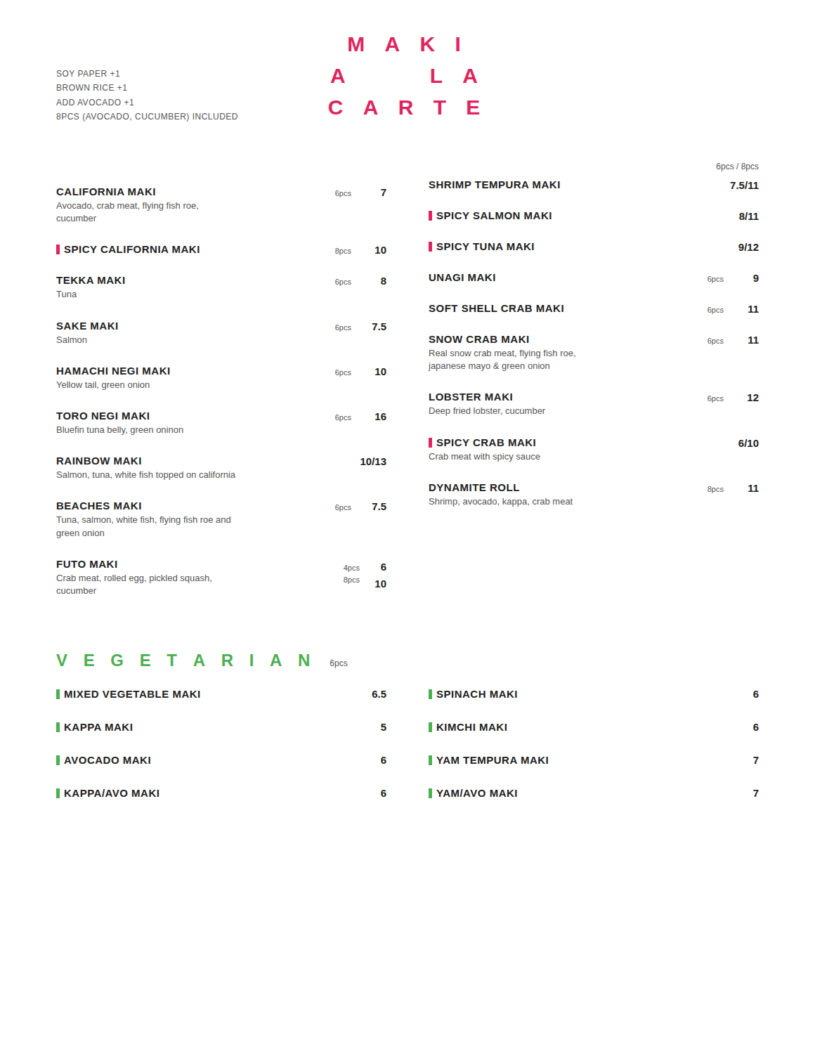SOY PAPER +1
BROWN RICE +1
ADD AVOCADO +1
8PCS (AVOCADO, CUCUMBER) INCLUDED
M A K I A L A C A R T E
CALIFORNIA MAKI
Avocado, crab meat, flying fish roe, cucumber
6pcs 7
SPICY CALIFORNIA MAKI
8pcs 10
TEKKA MAKI
Tuna
6pcs 8
SAKE MAKI
Salmon
6pcs 7.5
HAMACHI NEGI MAKI
Yellow tail, green onion
6pcs 10
TORO NEGI MAKI
Bluefin tuna belly, green oninon
6pcs 16
RAINBOW MAKI
Salmon, tuna, white fish topped on california
10/13
BEACHES MAKI
Tuna, salmon, white fish, flying fish roe and green onion
6pcs 7.5
FUTO MAKI
Crab meat, rolled egg, pickled squash, cucumber
4pcs
8pcs 6
10
6pcs / 8pcs
SHRIMP TEMPURA MAKI
7.5/11
SPICY SALMON MAKI
8/11
SPICY TUNA MAKI
9/12
UNAGI MAKI
6pcs 9
SOFT SHELL CRAB MAKI
6pcs 11
SNOW CRAB MAKI
Real snow crab meat, flying fish roe, japanese mayo & green onion
6pcs 11
LOBSTER MAKI
Deep fried lobster, cucumber
6pcs 12
SPICY CRAB MAKI
Crab meat with spicy sauce
6/10
DYNAMITE ROLL
Shrimp, avocado, kappa, crab meat
8pcs 11
V E G E T A R I A N
6pcs
MIXED VEGETABLE MAKI
6.5
KAPPA MAKI
5
AVOCADO MAKI
6
KAPPA/AVO MAKI
6
SPINACH MAKI
6
KIMCHI MAKI
6
YAM TEMPURA MAKI
7
YAM/AVO MAKI
7